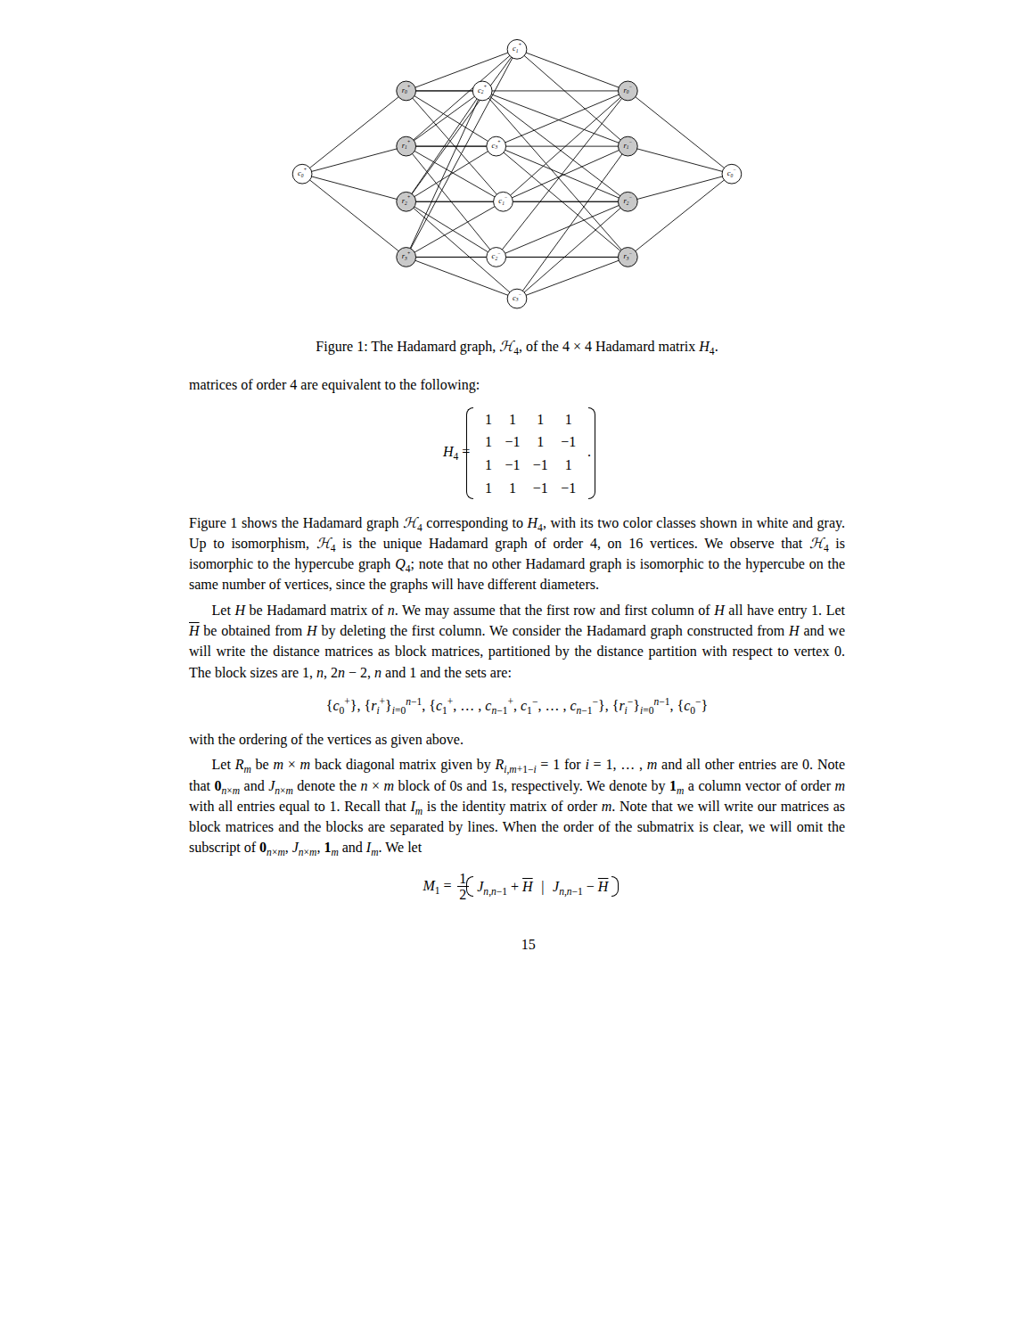c0+ c0− r0+ r1+ r2+ r3+ r0− r1− r2− r3− c1+ c2+ c3+ c1− c2− c3−
Figure 1: The Hadamard graph, ℋ4, of the 4 × 4 Hadamard matrix H4.
matrices of order 4 are equivalent to the following:
H4 =
| 1 | 1 | 1 | 1 |
| 1 | −1 | 1 | −1 |
| 1 | −1 | −1 | 1 |
| 1 | 1 | −1 | −1 |
.
Figure 1 shows the Hadamard graph ℋ4 corresponding to H4, with its two color classes shown in white and gray. Up to isomorphism, ℋ4 is the unique Hadamard graph of order 4, on 16 vertices. We observe that ℋ4 is isomorphic to the hypercube graph Q4; note that no other Hadamard graph is isomorphic to the hypercube on the same number of vertices, since the graphs will have different diameters.
Let H be Hadamard matrix of n. We may assume that the first row and first column of H all have entry 1. Let H be obtained from H by deleting the first column. We consider the Hadamard graph constructed from H and we will write the distance matrices as block matrices, partitioned by the distance partition with respect to vertex 0. The block sizes are 1, n, 2n − 2, n and 1 and the sets are:
{c0+}, {ri+}i=0n−1, {c1+, … , cn−1+, c1−, … , cn−1−}, {ri−}i=0n−1, {c0−}
with the ordering of the vertices as given above.
Let Rm be m × m back diagonal matrix given by Ri,m+1−i = 1 for i = 1, … , m and all other entries are 0. Note that 0n×m and Jn×m denote the n × m block of 0s and 1s, respectively. We denote by 1m a column vector of order m with all entries equal to 1. Recall that Im is the identity matrix of order m. Note that we will write our matrices as block matrices and the blocks are separated by lines. When the order of the submatrix is clear, we will omit the subscript of 0n×m, Jn×m, 1m and Im. We let
M1 = 12 Jn,n−1 + H | Jn,n−1 − H
15